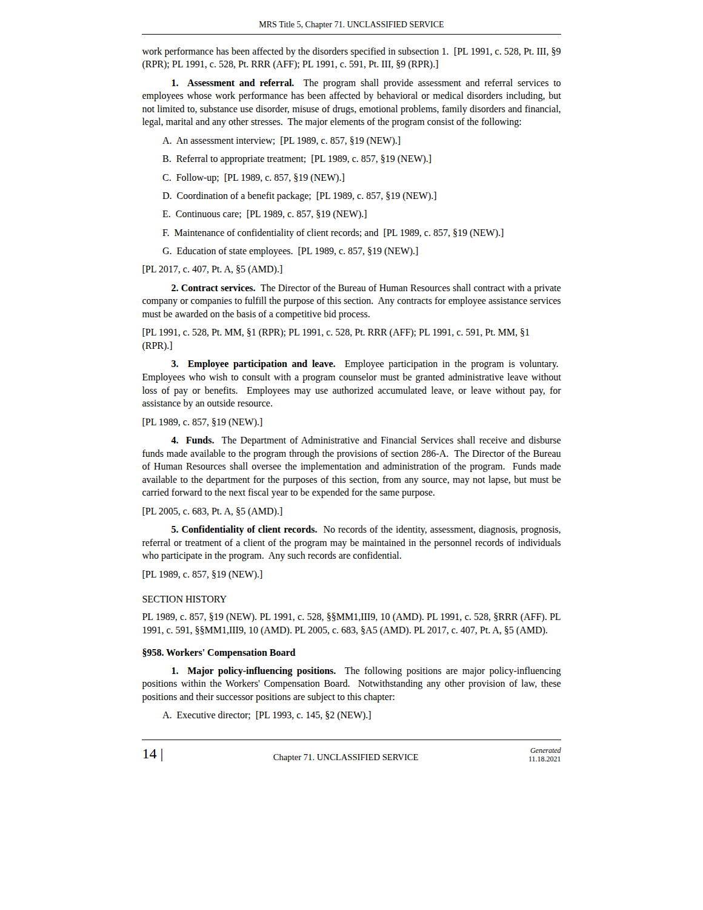MRS Title 5, Chapter 71. UNCLASSIFIED SERVICE
work performance has been affected by the disorders specified in subsection 1. [PL 1991, c. 528, Pt. III, §9 (RPR); PL 1991, c. 528, Pt. RRR (AFF); PL 1991, c. 591, Pt. III, §9 (RPR).]
1. Assessment and referral. The program shall provide assessment and referral services to employees whose work performance has been affected by behavioral or medical disorders including, but not limited to, substance use disorder, misuse of drugs, emotional problems, family disorders and financial, legal, marital and any other stresses. The major elements of the program consist of the following:
A. An assessment interview; [PL 1989, c. 857, §19 (NEW).]
B. Referral to appropriate treatment; [PL 1989, c. 857, §19 (NEW).]
C. Follow-up; [PL 1989, c. 857, §19 (NEW).]
D. Coordination of a benefit package; [PL 1989, c. 857, §19 (NEW).]
E. Continuous care; [PL 1989, c. 857, §19 (NEW).]
F. Maintenance of confidentiality of client records; and [PL 1989, c. 857, §19 (NEW).]
G. Education of state employees. [PL 1989, c. 857, §19 (NEW).]
[PL 2017, c. 407, Pt. A, §5 (AMD).]
2. Contract services. The Director of the Bureau of Human Resources shall contract with a private company or companies to fulfill the purpose of this section. Any contracts for employee assistance services must be awarded on the basis of a competitive bid process.
[PL 1991, c. 528, Pt. MM, §1 (RPR); PL 1991, c. 528, Pt. RRR (AFF); PL 1991, c. 591, Pt. MM, §1 (RPR).]
3. Employee participation and leave. Employee participation in the program is voluntary. Employees who wish to consult with a program counselor must be granted administrative leave without loss of pay or benefits. Employees may use authorized accumulated leave, or leave without pay, for assistance by an outside resource.
[PL 1989, c. 857, §19 (NEW).]
4. Funds. The Department of Administrative and Financial Services shall receive and disburse funds made available to the program through the provisions of section 286‑A. The Director of the Bureau of Human Resources shall oversee the implementation and administration of the program. Funds made available to the department for the purposes of this section, from any source, may not lapse, but must be carried forward to the next fiscal year to be expended for the same purpose.
[PL 2005, c. 683, Pt. A, §5 (AMD).]
5. Confidentiality of client records. No records of the identity, assessment, diagnosis, prognosis, referral or treatment of a client of the program may be maintained in the personnel records of individuals who participate in the program. Any such records are confidential.
[PL 1989, c. 857, §19 (NEW).]
SECTION HISTORY
PL 1989, c. 857, §19 (NEW). PL 1991, c. 528, §§MM1,III9, 10 (AMD). PL 1991, c. 528, §RRR (AFF). PL 1991, c. 591, §§MM1,III9, 10 (AMD). PL 2005, c. 683, §A5 (AMD). PL 2017, c. 407, Pt. A, §5 (AMD).
§958. Workers' Compensation Board
1. Major policy-influencing positions. The following positions are major policy-influencing positions within the Workers' Compensation Board. Notwithstanding any other provision of law, these positions and their successor positions are subject to this chapter:
A. Executive director; [PL 1993, c. 145, §2 (NEW).]
14 |
Chapter 71. UNCLASSIFIED SERVICE
Generated
11.18.2021